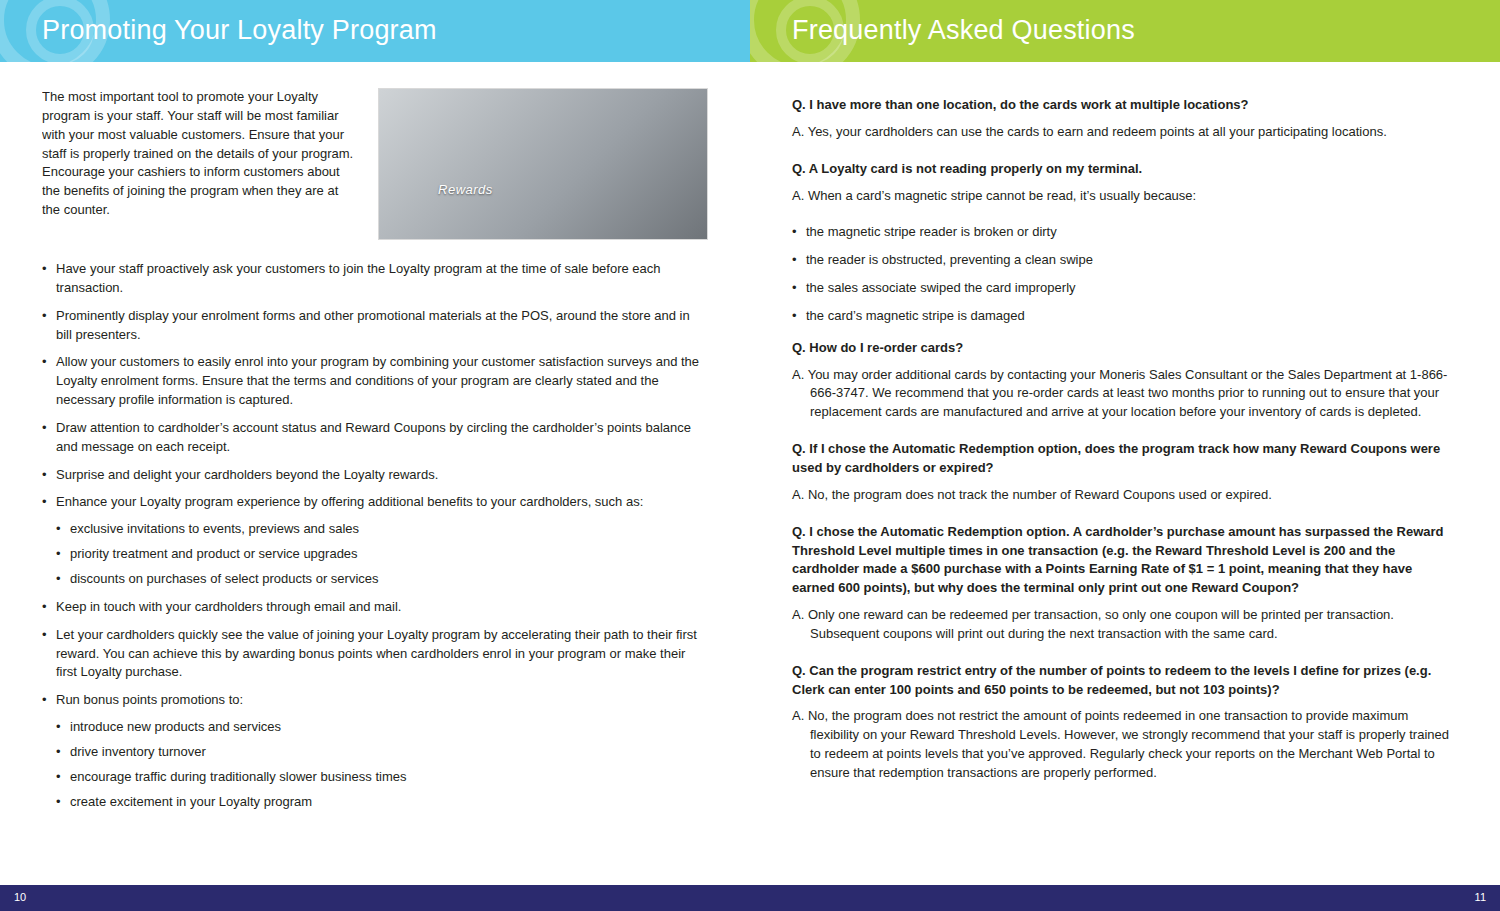Promoting Your Loyalty Program
The most important tool to promote your Loyalty program is your staff. Your staff will be most familiar with your most valuable customers. Ensure that your staff is properly trained on the details of your program. Encourage your cashiers to inform customers about the benefits of joining the program when they are at the counter.
Have your staff proactively ask your customers to join the Loyalty program at the time of sale before each transaction.
Prominently display your enrolment forms and other promotional materials at the POS, around the store and in bill presenters.
Allow your customers to easily enrol into your program by combining your customer satisfaction surveys and the Loyalty enrolment forms. Ensure that the terms and conditions of your program are clearly stated and the necessary profile information is captured.
Draw attention to cardholder’s account status and Reward Coupons by circling the cardholder’s points balance and message on each receipt.
Surprise and delight your cardholders beyond the Loyalty rewards.
Enhance your Loyalty program experience by offering additional benefits to your cardholders, such as:
exclusive invitations to events, previews and sales
priority treatment and product or service upgrades
discounts on purchases of select products or services
Keep in touch with your cardholders through email and mail.
Let your cardholders quickly see the value of joining your Loyalty program by accelerating their path to their first reward. You can achieve this by awarding bonus points when cardholders enrol in your program or make their first Loyalty purchase.
Run bonus points promotions to:
introduce new products and services
drive inventory turnover
encourage traffic during traditionally slower business times
create excitement in your Loyalty program
10
Frequently Asked Questions
Q. I have more than one location, do the cards work at multiple locations?
A. Yes, your cardholders can use the cards to earn and redeem points at all your participating locations.
Q. A Loyalty card is not reading properly on my terminal.
A. When a card’s magnetic stripe cannot be read, it’s usually because:
the magnetic stripe reader is broken or dirty
the reader is obstructed, preventing a clean swipe
the sales associate swiped the card improperly
the card’s magnetic stripe is damaged
Q. How do I re-order cards?
A. You may order additional cards by contacting your Moneris Sales Consultant or the Sales Department at 1-866-666-3747. We recommend that you re-order cards at least two months prior to running out to ensure that your replacement cards are manufactured and arrive at your location before your inventory of cards is depleted.
Q. If I chose the Automatic Redemption option, does the program track how many Reward Coupons were used by cardholders or expired?
A. No, the program does not track the number of Reward Coupons used or expired.
Q. I chose the Automatic Redemption option. A cardholder’s purchase amount has surpassed the Reward Threshold Level multiple times in one transaction (e.g. the Reward Threshold Level is 200 and the cardholder made a $600 purchase with a Points Earning Rate of $1 = 1 point, meaning that they have earned 600 points), but why does the terminal only print out one Reward Coupon?
A. Only one reward can be redeemed per transaction, so only one coupon will be printed per transaction. Subsequent coupons will print out during the next transaction with the same card.
Q. Can the program restrict entry of the number of points to redeem to the levels I define for prizes (e.g. Clerk can enter 100 points and 650 points to be redeemed, but not 103 points)?
A. No, the program does not restrict the amount of points redeemed in one transaction to provide maximum flexibility on your Reward Threshold Levels. However, we strongly recommend that your staff is properly trained to redeem at points levels that you’ve approved. Regularly check your reports on the Merchant Web Portal to ensure that redemption transactions are properly performed.
11